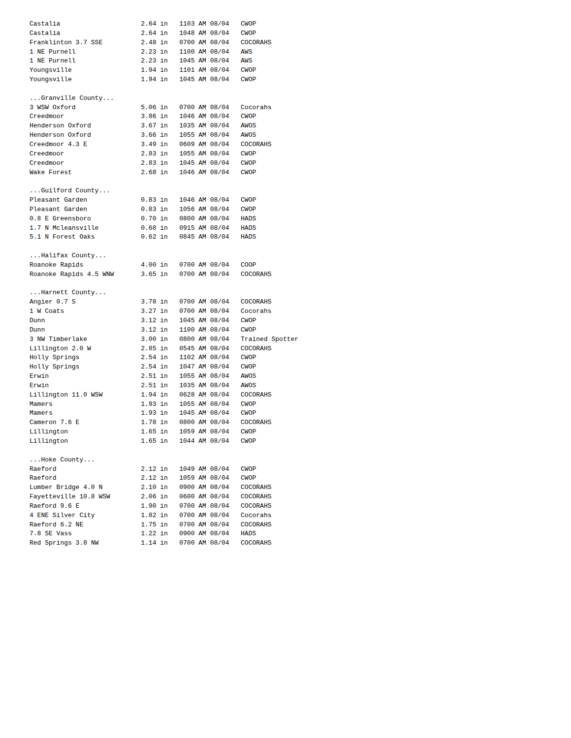Castalia                     2.64 in   1103 AM 08/04   CWOP
Castalia                     2.64 in   1048 AM 08/04   CWOP
Franklinton 3.7 SSE          2.48 in   0700 AM 08/04   COCORAHS
1 NE Purnell                 2.23 in   1100 AM 08/04   AWS
1 NE Purnell                 2.23 in   1045 AM 08/04   AWS
Youngsville                  1.94 in   1101 AM 08/04   CWOP
Youngsville                  1.94 in   1045 AM 08/04   CWOP

...Granville County...
3 WSW Oxford                 5.06 in   0700 AM 08/04   Cocorahs
Creedmoor                    3.86 in   1046 AM 08/04   CWOP
Henderson Oxford             3.67 in   1035 AM 08/04   AWOS
Henderson Oxford             3.66 in   1055 AM 08/04   AWOS
Creedmoor 4.3 E              3.49 in   0609 AM 08/04   COCORAHS
Creedmoor                    2.83 in   1055 AM 08/04   CWOP
Creedmoor                    2.83 in   1045 AM 08/04   CWOP
Wake Forest                  2.68 in   1046 AM 08/04   CWOP

...Guilford County...
Pleasant Garden              0.83 in   1046 AM 08/04   CWOP
Pleasant Garden              0.83 in   1056 AM 08/04   CWOP
0.8 E Greensboro             0.70 in   0800 AM 08/04   HADS
1.7 N Mcleansville           0.68 in   0915 AM 08/04   HADS
5.1 N Forest Oaks            0.62 in   0845 AM 08/04   HADS

...Halifax County...
Roanoke Rapids               4.00 in   0700 AM 08/04   COOP
Roanoke Rapids 4.5 WNW       3.65 in   0700 AM 08/04   COCORAHS

...Harnett County...
Angier 0.7 S                 3.78 in   0700 AM 08/04   COCORAHS
1 W Coats                    3.27 in   0700 AM 08/04   Cocorahs
Dunn                         3.12 in   1045 AM 08/04   CWOP
Dunn                         3.12 in   1100 AM 08/04   CWOP
3 NW Timberlake              3.00 in   0800 AM 08/04   Trained Spotter
Lillington 2.0 W             2.85 in   0545 AM 08/04   COCORAHS
Holly Springs                2.54 in   1102 AM 08/04   CWOP
Holly Springs                2.54 in   1047 AM 08/04   CWOP
Erwin                        2.51 in   1055 AM 08/04   AWOS
Erwin                        2.51 in   1035 AM 08/04   AWOS
Lillington 11.0 WSW          1.94 in   0628 AM 08/04   COCORAHS
Mamers                       1.93 in   1055 AM 08/04   CWOP
Mamers                       1.93 in   1045 AM 08/04   CWOP
Cameron 7.6 E                1.78 in   0800 AM 08/04   COCORAHS
Lillington                   1.65 in   1059 AM 08/04   CWOP
Lillington                   1.65 in   1044 AM 08/04   CWOP

...Hoke County...
Raeford                      2.12 in   1049 AM 08/04   CWOP
Raeford                      2.12 in   1059 AM 08/04   CWOP
Lumber Bridge 4.0 N          2.10 in   0900 AM 08/04   COCORAHS
Fayetteville 10.8 WSW        2.06 in   0600 AM 08/04   COCORAHS
Raeford 9.6 E                1.90 in   0700 AM 08/04   COCORAHS
4 ENE Silver City            1.82 in   0700 AM 08/04   Cocorahs
Raeford 6.2 NE               1.75 in   0700 AM 08/04   COCORAHS
7.8 SE Vass                  1.22 in   0900 AM 08/04   HADS
Red Springs 3.8 NW           1.14 in   0700 AM 08/04   COCORAHS